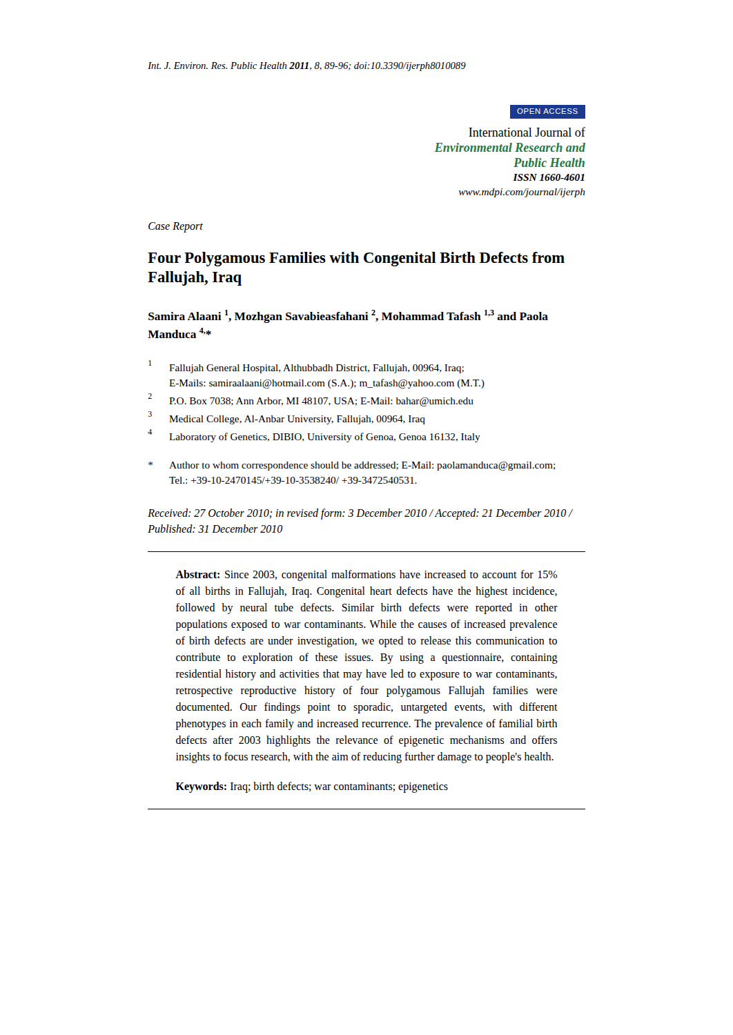Int. J. Environ. Res. Public Health 2011, 8, 89-96; doi:10.3390/ijerph8010089
OPEN ACCESS
International Journal of
Environmental Research and
Public Health
ISSN 1660-4601
www.mdpi.com/journal/ijerph
Case Report
Four Polygamous Families with Congenital Birth Defects from Fallujah, Iraq
Samira Alaani 1, Mozhgan Savabieasfahani 2, Mohammad Tafash 1,3 and Paola Manduca 4,*
Fallujah General Hospital, Althubbadh District, Fallujah, 00964, Iraq;
E-Mails: samiraalaani@hotmail.com (S.A.); m_tafash@yahoo.com (M.T.)
P.O. Box 7038; Ann Arbor, MI 48107, USA; E-Mail: bahar@umich.edu
Medical College, Al-Anbar University, Fallujah, 00964, Iraq
Laboratory of Genetics, DIBIO, University of Genoa, Genoa 16132, Italy
Author to whom correspondence should be addressed; E-Mail: paolamanduca@gmail.com;
Tel.: +39-10-2470145/+39-10-3538240/ +39-3472540531.
Received: 27 October 2010; in revised form: 3 December 2010 / Accepted: 21 December 2010 / Published: 31 December 2010
Abstract: Since 2003, congenital malformations have increased to account for 15% of all births in Fallujah, Iraq. Congenital heart defects have the highest incidence, followed by neural tube defects. Similar birth defects were reported in other populations exposed to war contaminants. While the causes of increased prevalence of birth defects are under investigation, we opted to release this communication to contribute to exploration of these issues. By using a questionnaire, containing residential history and activities that may have led to exposure to war contaminants, retrospective reproductive history of four polygamous Fallujah families were documented. Our findings point to sporadic, untargeted events, with different phenotypes in each family and increased recurrence. The prevalence of familial birth defects after 2003 highlights the relevance of epigenetic mechanisms and offers insights to focus research, with the aim of reducing further damage to people's health.
Keywords: Iraq; birth defects; war contaminants; epigenetics